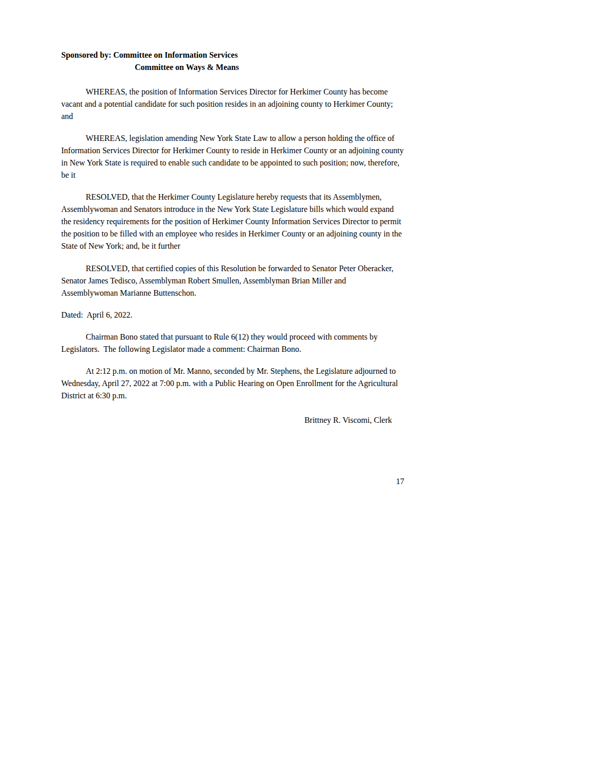Sponsored by: Committee on Information Services Committee on Ways & Means
WHEREAS, the position of Information Services Director for Herkimer County has become vacant and a potential candidate for such position resides in an adjoining county to Herkimer County; and
WHEREAS, legislation amending New York State Law to allow a person holding the office of Information Services Director for Herkimer County to reside in Herkimer County or an adjoining county in New York State is required to enable such candidate to be appointed to such position; now, therefore, be it
RESOLVED, that the Herkimer County Legislature hereby requests that its Assemblymen, Assemblywoman and Senators introduce in the New York State Legislature bills which would expand the residency requirements for the position of Herkimer County Information Services Director to permit the position to be filled with an employee who resides in Herkimer County or an adjoining county in the State of New York; and, be it further
RESOLVED, that certified copies of this Resolution be forwarded to Senator Peter Oberacker, Senator James Tedisco, Assemblyman Robert Smullen, Assemblyman Brian Miller and Assemblywoman Marianne Buttenschon.
Dated: April 6, 2022.
Chairman Bono stated that pursuant to Rule 6(12) they would proceed with comments by Legislators. The following Legislator made a comment: Chairman Bono.
At 2:12 p.m. on motion of Mr. Manno, seconded by Mr. Stephens, the Legislature adjourned to Wednesday, April 27, 2022 at 7:00 p.m. with a Public Hearing on Open Enrollment for the Agricultural District at 6:30 p.m.
Brittney R. Viscomi, Clerk
17